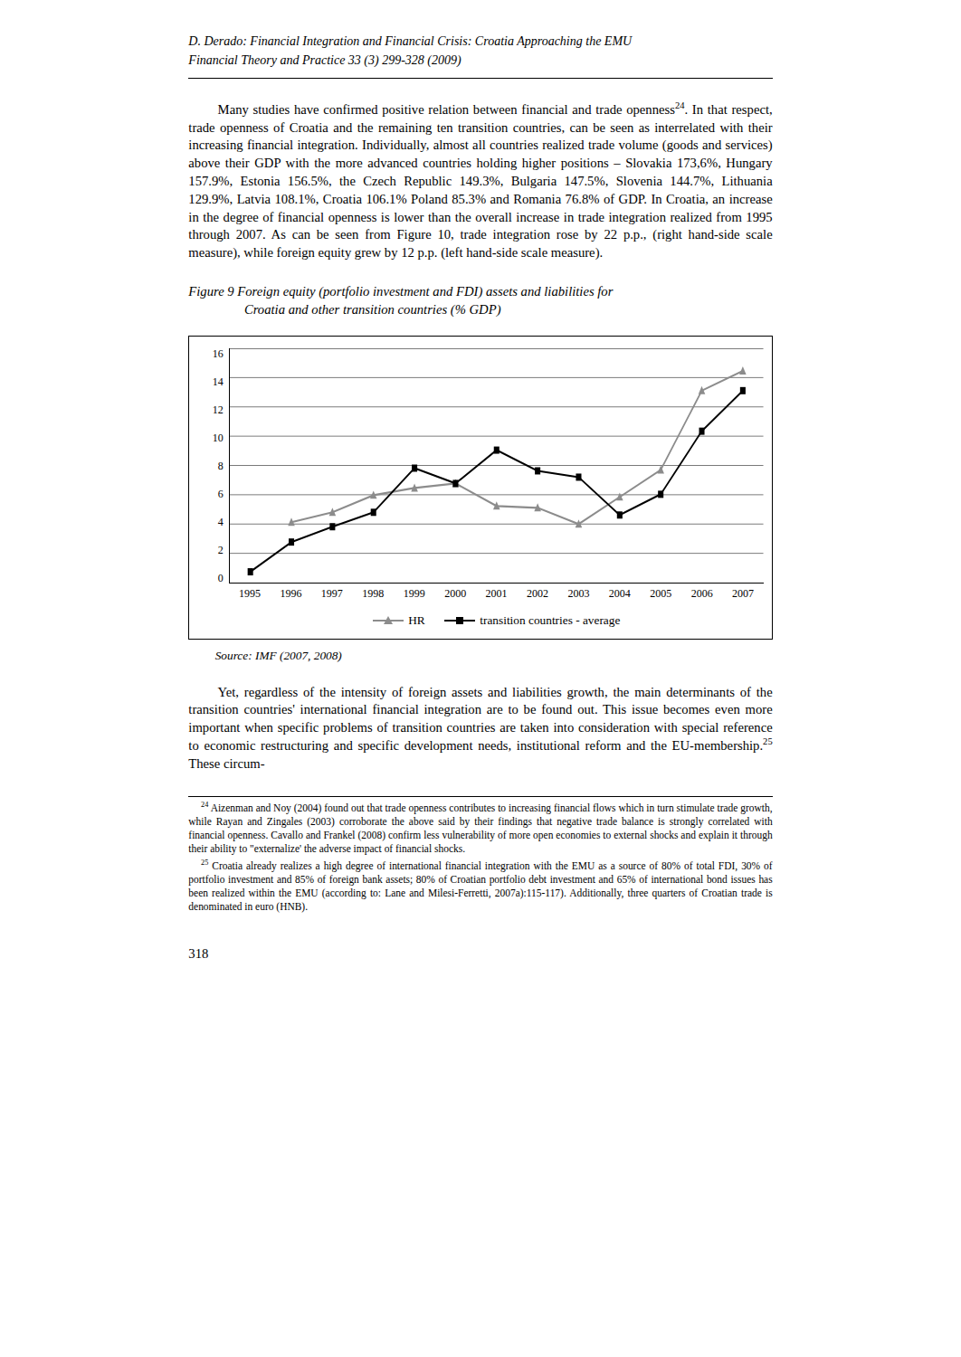D. Derado: Financial Integration and Financial Crisis: Croatia Approaching the EMU
Financial Theory and Practice 33 (3) 299-328 (2009)
Many studies have confirmed positive relation between financial and trade openness24. In that respect, trade openness of Croatia and the remaining ten transition countries, can be seen as interrelated with their increasing financial integration. Individually, almost all countries realized trade volume (goods and services) above their GDP with the more advanced countries holding higher positions – Slovakia 173,6%, Hungary 157.9%, Estonia 156.5%, the Czech Republic 149.3%, Bulgaria 147.5%, Slovenia 144.7%, Lithuania 129.9%, Latvia 108.1%, Croatia 106.1% Poland 85.3% and Romania 76.8% of GDP. In Croatia, an increase in the degree of financial openness is lower than the overall increase in trade integration realized from 1995 through 2007. As can be seen from Figure 10, trade integration rose by 22 p.p., (right hand-side scale measure), while foreign equity grew by 12 p.p. (left hand-side scale measure).
Figure 9 Foreign equity (portfolio investment and FDI) assets and liabilities for Croatia and other transition countries (% GDP)
16 14 12 10 8 6 4 2 0
1995199619971998199920002001200220032004200520062007
HR transition countries - average
Source: IMF (2007, 2008)
Yet, regardless of the intensity of foreign assets and liabilities growth, the main determinants of the transition countries' international financial integration are to be found out. This issue becomes even more important when specific problems of transition countries are taken into consideration with special reference to economic restructuring and specific development needs, institutional reform and the EU-membership.25 These circum-
24 Aizenman and Noy (2004) found out that trade openness contributes to increasing financial flows which in turn stimulate trade growth, while Rayan and Zingales (2003) corroborate the above said by their findings that negative trade balance is strongly correlated with financial openness. Cavallo and Frankel (2008) confirm less vulnerability of more open economies to external shocks and explain it through their ability to "externalize' the adverse impact of financial shocks.
25 Croatia already realizes a high degree of international financial integration with the EMU as a source of 80% of total FDI, 30% of portfolio investment and 85% of foreign bank assets; 80% of Croatian portfolio debt investment and 65% of international bond issues has been realized within the EMU (according to: Lane and Milesi-Ferretti, 2007a):115-117). Additionally, three quarters of Croatian trade is denominated in euro (HNB).
318